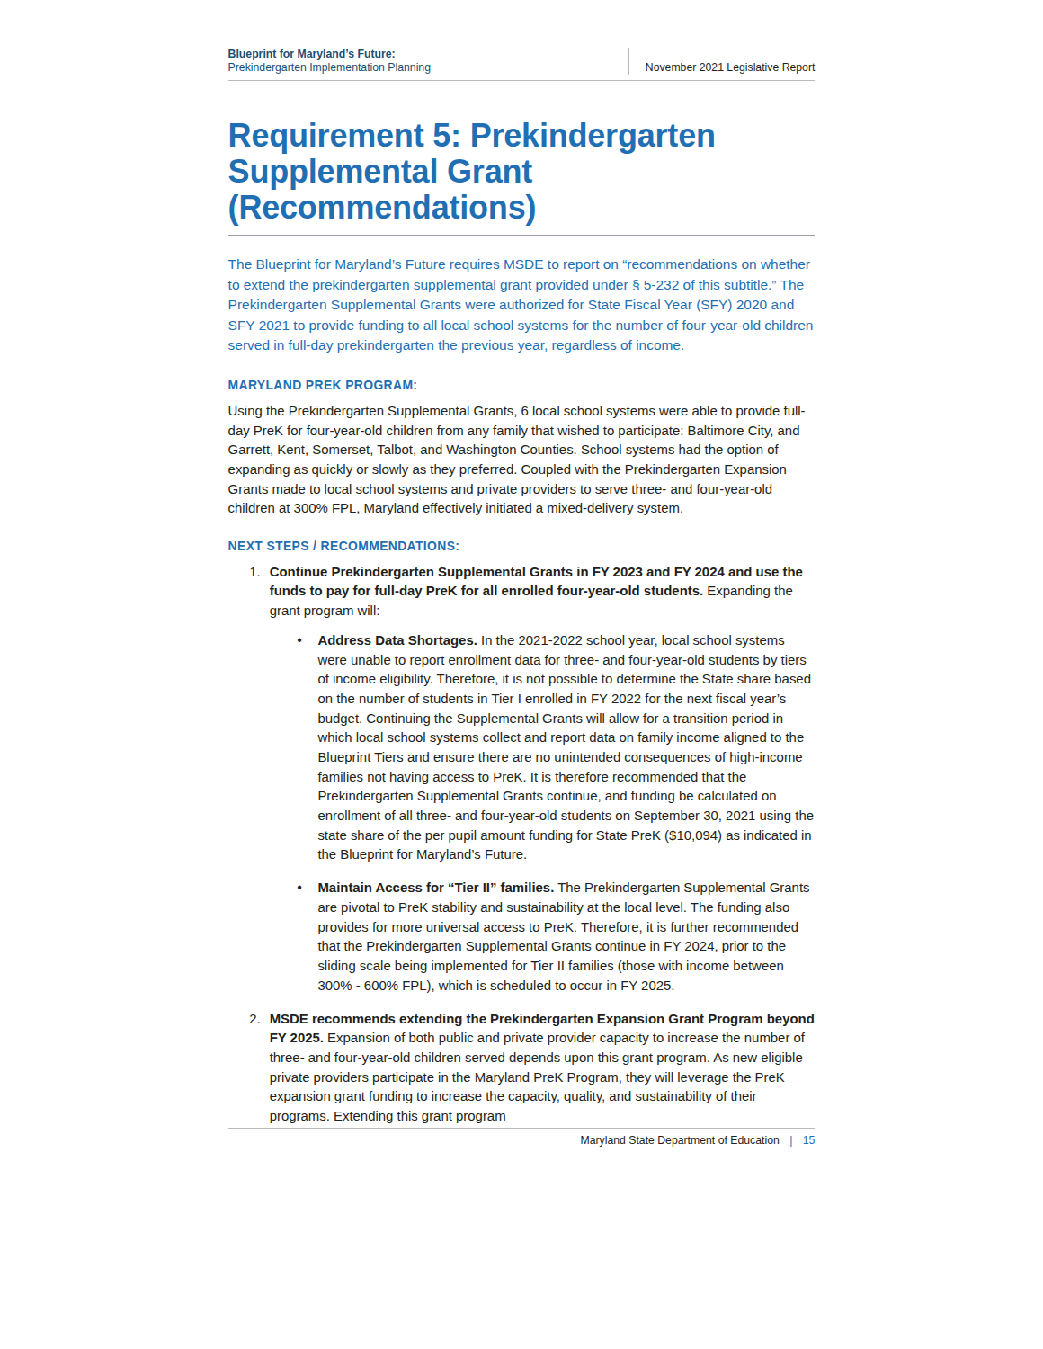Blueprint for Maryland’s Future:
Prekindergarten Implementation Planning
November 2021 Legislative Report
Requirement 5: Prekindergarten
Supplemental Grant (Recommendations)
The Blueprint for Maryland’s Future requires MSDE to report on “recommendations on whether to extend the prekindergarten supplemental grant provided under § 5-232 of this subtitle.” The Prekindergarten Supplemental Grants were authorized for State Fiscal Year (SFY) 2020 and SFY 2021 to provide funding to all local school systems for the number of four-year-old children served in full-day prekindergarten the previous year, regardless of income.
Maryland PreK Program:
Using the Prekindergarten Supplemental Grants, 6 local school systems were able to provide full-day PreK for four-year-old children from any family that wished to participate: Baltimore City, and Garrett, Kent, Somerset, Talbot, and Washington Counties. School systems had the option of expanding as quickly or slowly as they preferred. Coupled with the Prekindergarten Expansion Grants made to local school systems and private providers to serve three- and four-year-old children at 300% FPL, Maryland effectively initiated a mixed-delivery system.
Next Steps / Recommendations:
Continue Prekindergarten Supplemental Grants in FY 2023 and FY 2024 and use the funds to pay for full-day PreK for all enrolled four-year-old students. Expanding the grant program will:
Address Data Shortages. In the 2021-2022 school year, local school systems were unable to report enrollment data for three- and four-year-old students by tiers of income eligibility. Therefore, it is not possible to determine the State share based on the number of students in Tier I enrolled in FY 2022 for the next fiscal year’s budget. Continuing the Supplemental Grants will allow for a transition period in which local school systems collect and report data on family income aligned to the Blueprint Tiers and ensure there are no unintended consequences of high-income families not having access to PreK. It is therefore recommended that the Prekindergarten Supplemental Grants continue, and funding be calculated on enrollment of all three- and four-year-old students on September 30, 2021 using the state share of the per pupil amount funding for State PreK ($10,094) as indicated in the Blueprint for Maryland’s Future.
Maintain Access for “Tier II” families. The Prekindergarten Supplemental Grants are pivotal to PreK stability and sustainability at the local level. The funding also provides for more universal access to PreK. Therefore, it is further recommended that the Prekindergarten Supplemental Grants continue in FY 2024, prior to the sliding scale being implemented for Tier II families (those with income between 300% - 600% FPL), which is scheduled to occur in FY 2025.
MSDE recommends extending the Prekindergarten Expansion Grant Program beyond FY 2025. Expansion of both public and private provider capacity to increase the number of three- and four-year-old children served depends upon this grant program. As new eligible private providers participate in the Maryland PreK Program, they will leverage the PreK expansion grant funding to increase the capacity, quality, and sustainability of their programs. Extending this grant program
Maryland State Department of Education | 15